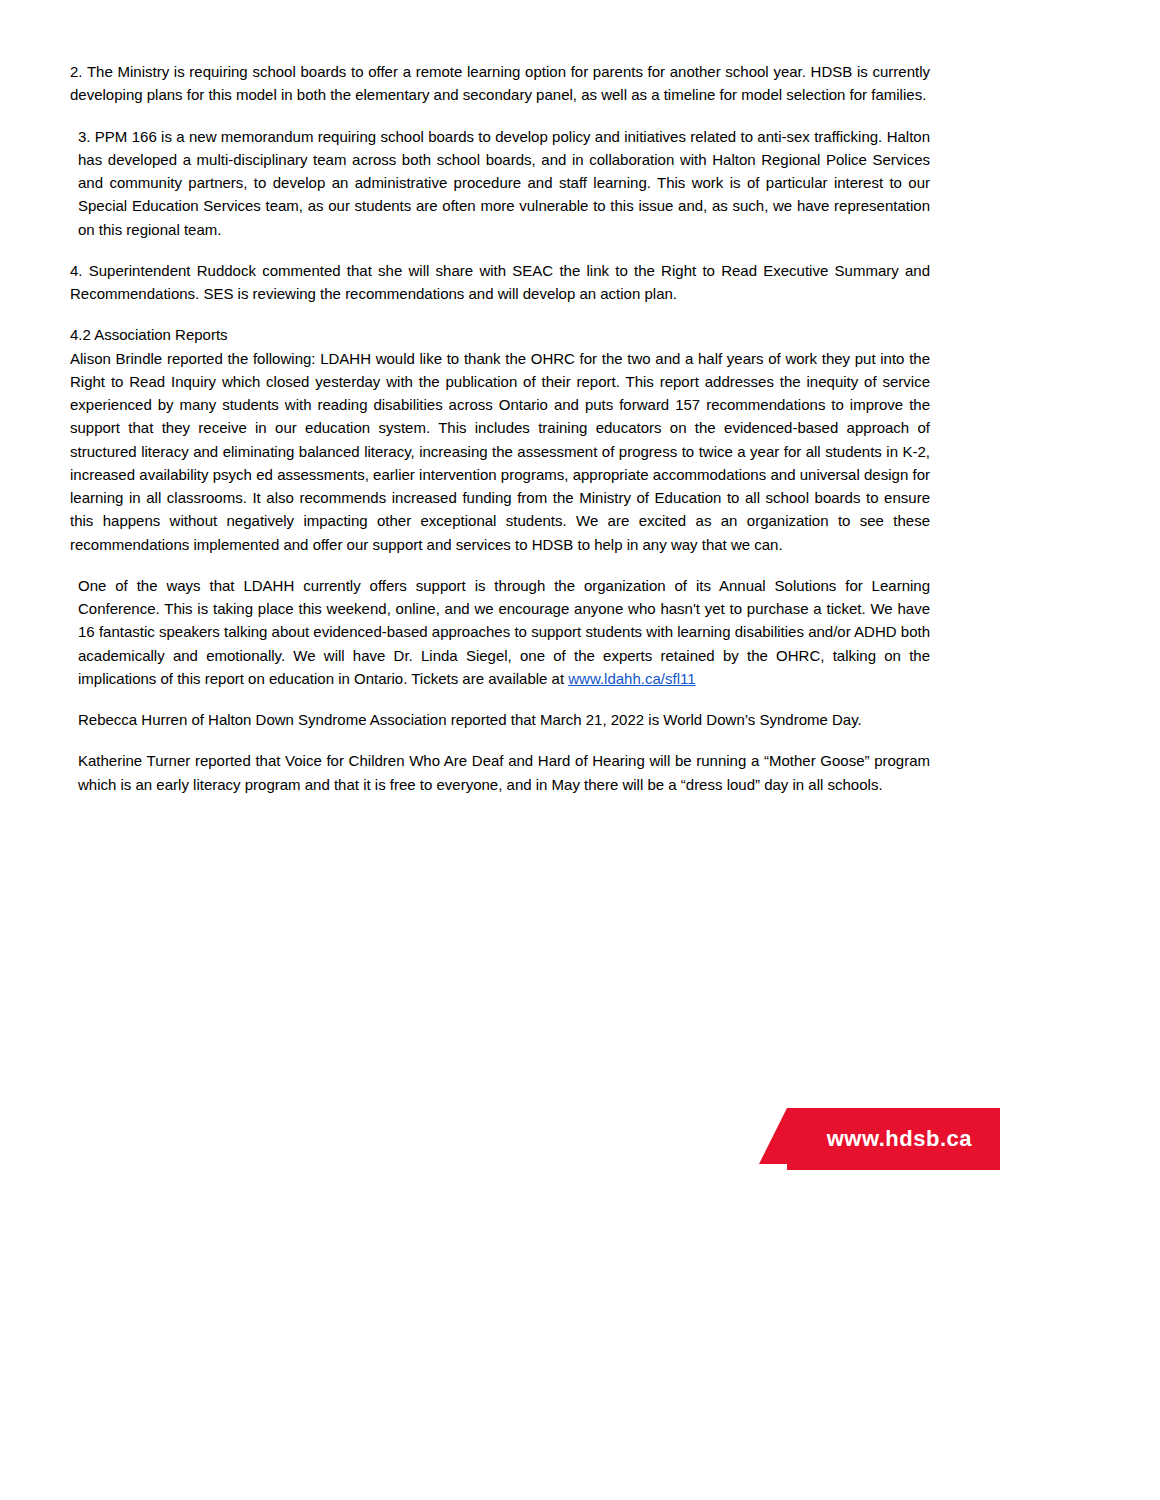2. The Ministry is requiring school boards to offer a remote learning option for parents for another school year. HDSB is currently developing plans for this model in both the elementary and secondary panel, as well as a timeline for model selection for families.
3. PPM 166 is a new memorandum requiring school boards to develop policy and initiatives related to anti-sex trafficking. Halton has developed a multi-disciplinary team across both school boards, and in collaboration with Halton Regional Police Services and community partners, to develop an administrative procedure and staff learning. This work is of particular interest to our Special Education Services team, as our students are often more vulnerable to this issue and, as such, we have representation on this regional team.
4. Superintendent Ruddock commented that she will share with SEAC the link to the Right to Read Executive Summary and Recommendations. SES is reviewing the recommendations and will develop an action plan.
4.2 Association Reports
Alison Brindle reported the following: LDAHH would like to thank the OHRC for the two and a half years of work they put into the Right to Read Inquiry which closed yesterday with the publication of their report. This report addresses the inequity of service experienced by many students with reading disabilities across Ontario and puts forward 157 recommendations to improve the support that they receive in our education system. This includes training educators on the evidenced-based approach of structured literacy and eliminating balanced literacy, increasing the assessment of progress to twice a year for all students in K-2, increased availability psych ed assessments, earlier intervention programs, appropriate accommodations and universal design for learning in all classrooms. It also recommends increased funding from the Ministry of Education to all school boards to ensure this happens without negatively impacting other exceptional students. We are excited as an organization to see these recommendations implemented and offer our support and services to HDSB to help in any way that we can.
One of the ways that LDAHH currently offers support is through the organization of its Annual Solutions for Learning Conference. This is taking place this weekend, online, and we encourage anyone who hasn't yet to purchase a ticket. We have 16 fantastic speakers talking about evidenced-based approaches to support students with learning disabilities and/or ADHD both academically and emotionally. We will have Dr. Linda Siegel, one of the experts retained by the OHRC, talking on the implications of this report on education in Ontario. Tickets are available at www.ldahh.ca/sfl11
Rebecca Hurren of Halton Down Syndrome Association reported that March 21, 2022 is World Down’s Syndrome Day.
Katherine Turner reported that Voice for Children Who Are Deaf and Hard of Hearing will be running a “Mother Goose” program which is an early literacy program and that it is free to everyone, and in May there will be a “dress loud” day in all schools.
www.hdsb.ca